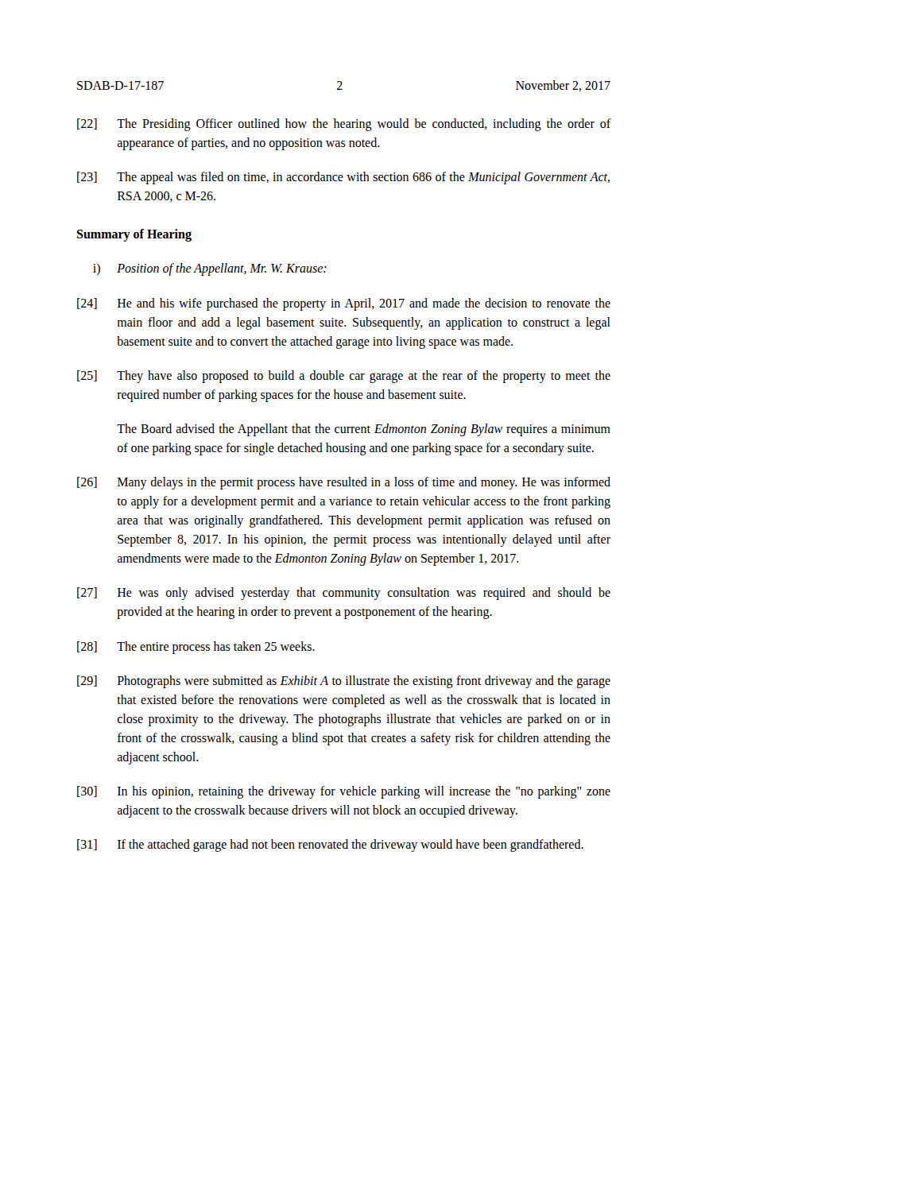SDAB-D-17-187 2 November 2, 2017
[22]
The Presiding Officer outlined how the hearing would be conducted, including the order of appearance of parties, and no opposition was noted.
[23]
The appeal was filed on time, in accordance with section 686 of the Municipal Government Act, RSA 2000, c M-26.
Summary of Hearing
i)
Position of the Appellant, Mr. W. Krause:
[24]
He and his wife purchased the property in April, 2017 and made the decision to renovate the main floor and add a legal basement suite. Subsequently, an application to construct a legal basement suite and to convert the attached garage into living space was made.
[25]
They have also proposed to build a double car garage at the rear of the property to meet the required number of parking spaces for the house and basement suite.
The Board advised the Appellant that the current Edmonton Zoning Bylaw requires a minimum of one parking space for single detached housing and one parking space for a secondary suite.
[26]
Many delays in the permit process have resulted in a loss of time and money. He was informed to apply for a development permit and a variance to retain vehicular access to the front parking area that was originally grandfathered. This development permit application was refused on September 8, 2017. In his opinion, the permit process was intentionally delayed until after amendments were made to the Edmonton Zoning Bylaw on September 1, 2017.
[27]
He was only advised yesterday that community consultation was required and should be provided at the hearing in order to prevent a postponement of the hearing.
[28]
The entire process has taken 25 weeks.
[29]
Photographs were submitted as Exhibit A to illustrate the existing front driveway and the garage that existed before the renovations were completed as well as the crosswalk that is located in close proximity to the driveway. The photographs illustrate that vehicles are parked on or in front of the crosswalk, causing a blind spot that creates a safety risk for children attending the adjacent school.
[30]
In his opinion, retaining the driveway for vehicle parking will increase the "no parking" zone adjacent to the crosswalk because drivers will not block an occupied driveway.
[31]
If the attached garage had not been renovated the driveway would have been grandfathered.